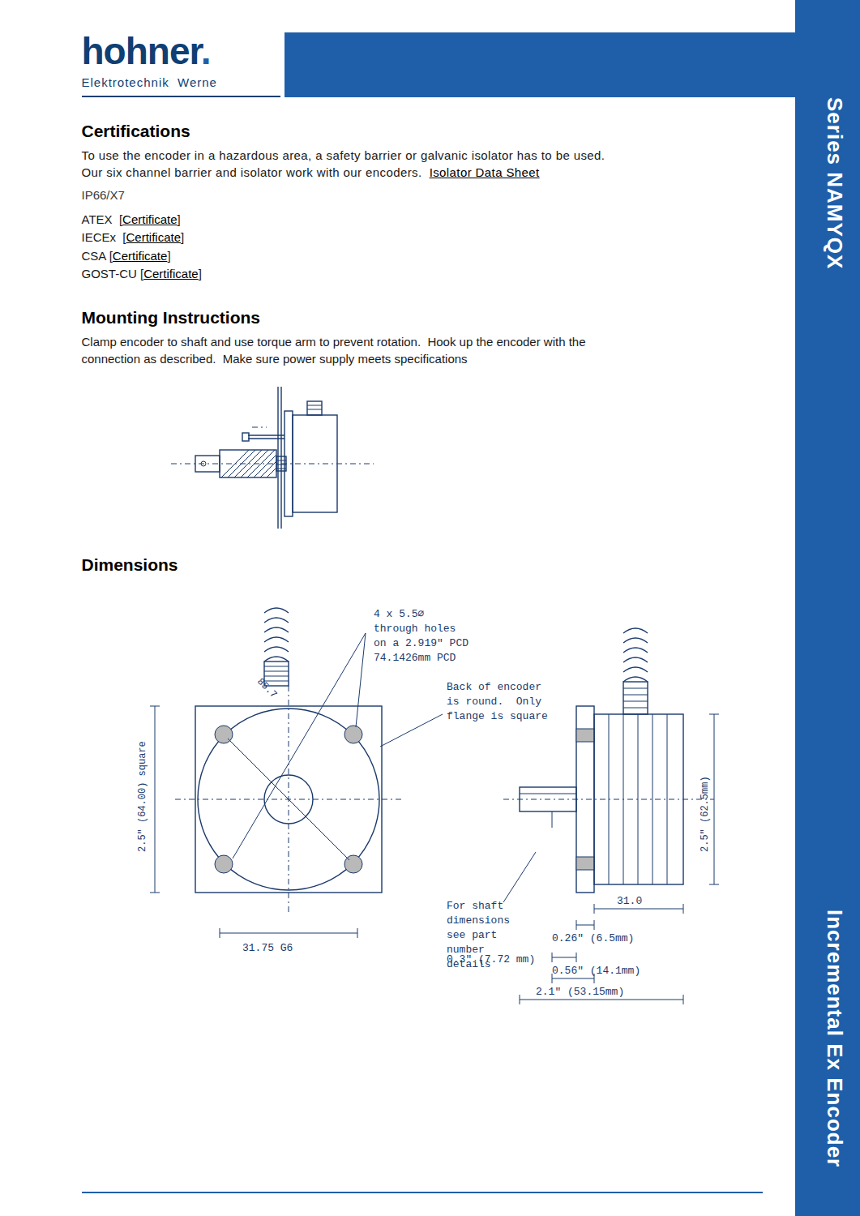Series NAMYQX Incremental Ex Encoder
hohner.
Elektrotechnik Werne
Certifications
To use the encoder in a hazardous area, a safety barrier or galvanic isolator has to be used. Our six channel barrier and isolator work with our encoders. Isolator Data Sheet
IP66/X7
ATEX [Certificate]
IECEx [Certificate]
CSA [Certificate]
GOST-CU [Certificate]
Mounting Instructions
Clamp encoder to shaft and use torque arm to prevent rotation. Hook up the encoder with the connection as described. Make sure power supply meets specifications
Dimensions
4 x 5.5∅ through holes on a 2.919" PCD 74.1426mm PCD 85.7 Back of encoder is round. Only flange is square 2.5" (64.00) square 31.75 G6 For shaft dimensions see part number details 2.5" (62.5mm) 31.0 0.26" (6.5mm) 0.3" (7.72 mm) 0.56" (14.1mm) 2.1" (53.15mm)